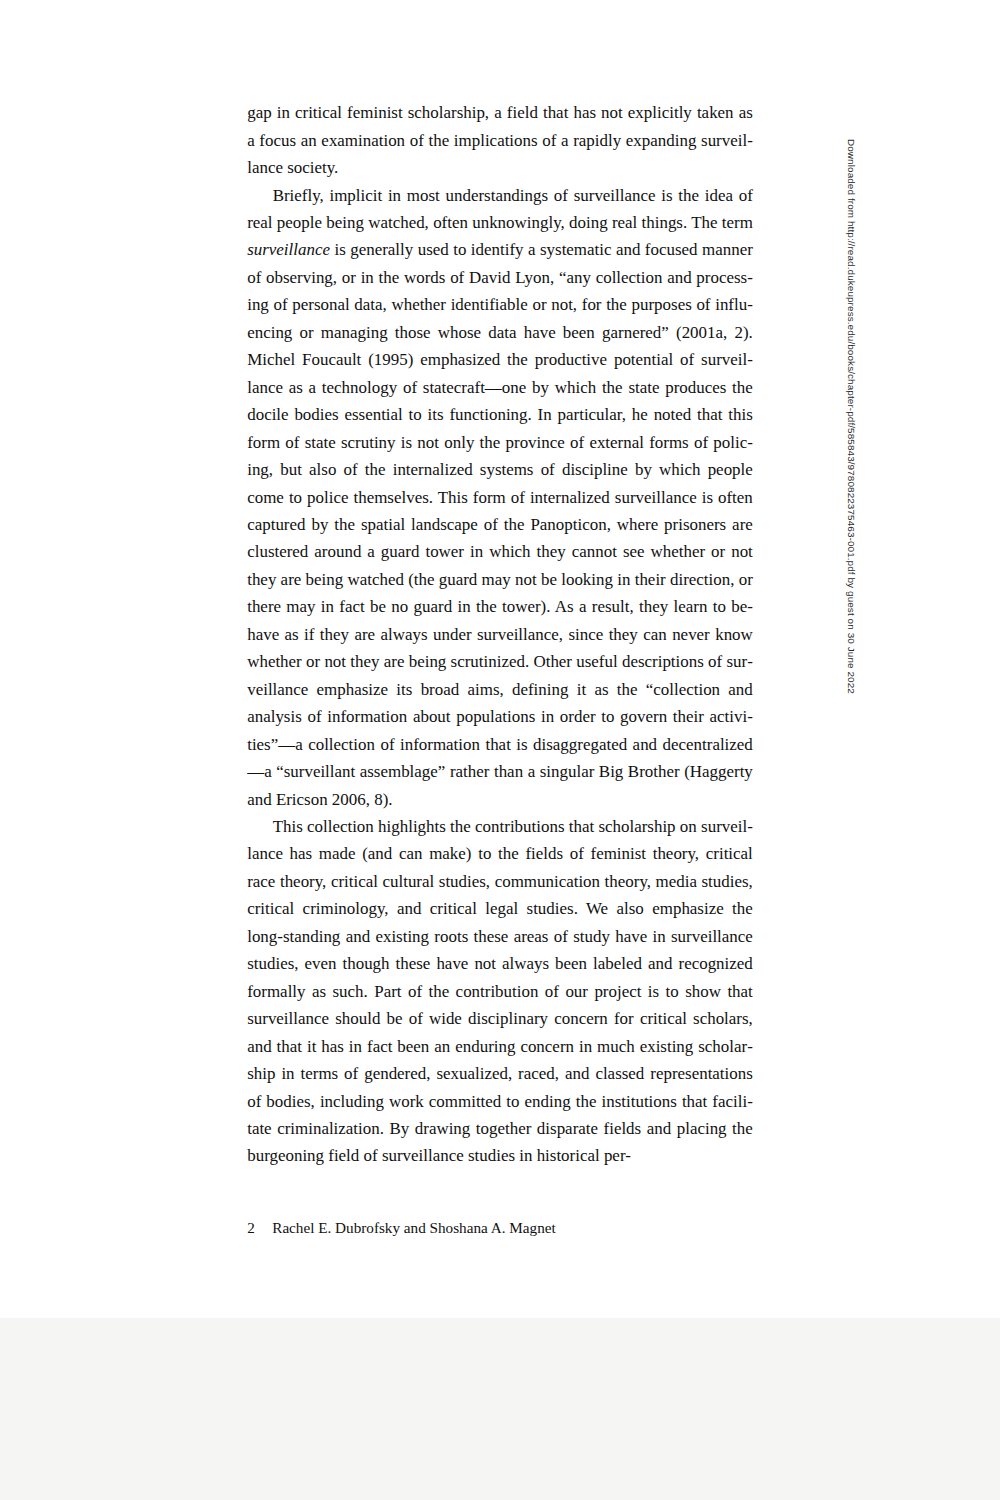Downloaded from http://read.dukeupress.edu/books/chapter-pdf/585843/9780822375463-001.pdf by guest on 30 June 2022
gap in critical feminist scholarship, a field that has not explicitly taken as a focus an examination of the implications of a rapidly expanding surveillance society.
Briefly, implicit in most understandings of surveillance is the idea of real people being watched, often unknowingly, doing real things. The term surveillance is generally used to identify a systematic and focused manner of observing, or in the words of David Lyon, “any collection and processing of personal data, whether identifiable or not, for the purposes of influencing or managing those whose data have been garnered” (2001a, 2). Michel Foucault (1995) emphasized the productive potential of surveillance as a technology of statecraft—one by which the state produces the docile bodies essential to its functioning. In particular, he noted that this form of state scrutiny is not only the province of external forms of policing, but also of the internalized systems of discipline by which people come to police themselves. This form of internalized surveillance is often captured by the spatial landscape of the Panopticon, where prisoners are clustered around a guard tower in which they cannot see whether or not they are being watched (the guard may not be looking in their direction, or there may in fact be no guard in the tower). As a result, they learn to behave as if they are always under surveillance, since they can never know whether or not they are being scrutinized. Other useful descriptions of surveillance emphasize its broad aims, defining it as the “collection and analysis of information about populations in order to govern their activities”—a collection of information that is disaggregated and decentralized—a “surveillant assemblage” rather than a singular Big Brother (Haggerty and Ericson 2006, 8).
This collection highlights the contributions that scholarship on surveillance has made (and can make) to the fields of feminist theory, critical race theory, critical cultural studies, communication theory, media studies, critical criminology, and critical legal studies. We also emphasize the long-standing and existing roots these areas of study have in surveillance studies, even though these have not always been labeled and recognized formally as such. Part of the contribution of our project is to show that surveillance should be of wide disciplinary concern for critical scholars, and that it has in fact been an enduring concern in much existing scholarship in terms of gendered, sexualized, raced, and classed representations of bodies, including work committed to ending the institutions that facilitate criminalization. By drawing together disparate fields and placing the burgeoning field of surveillance studies in historical per-
2 Rachel E. Dubrofsky and Shoshana A. Magnet